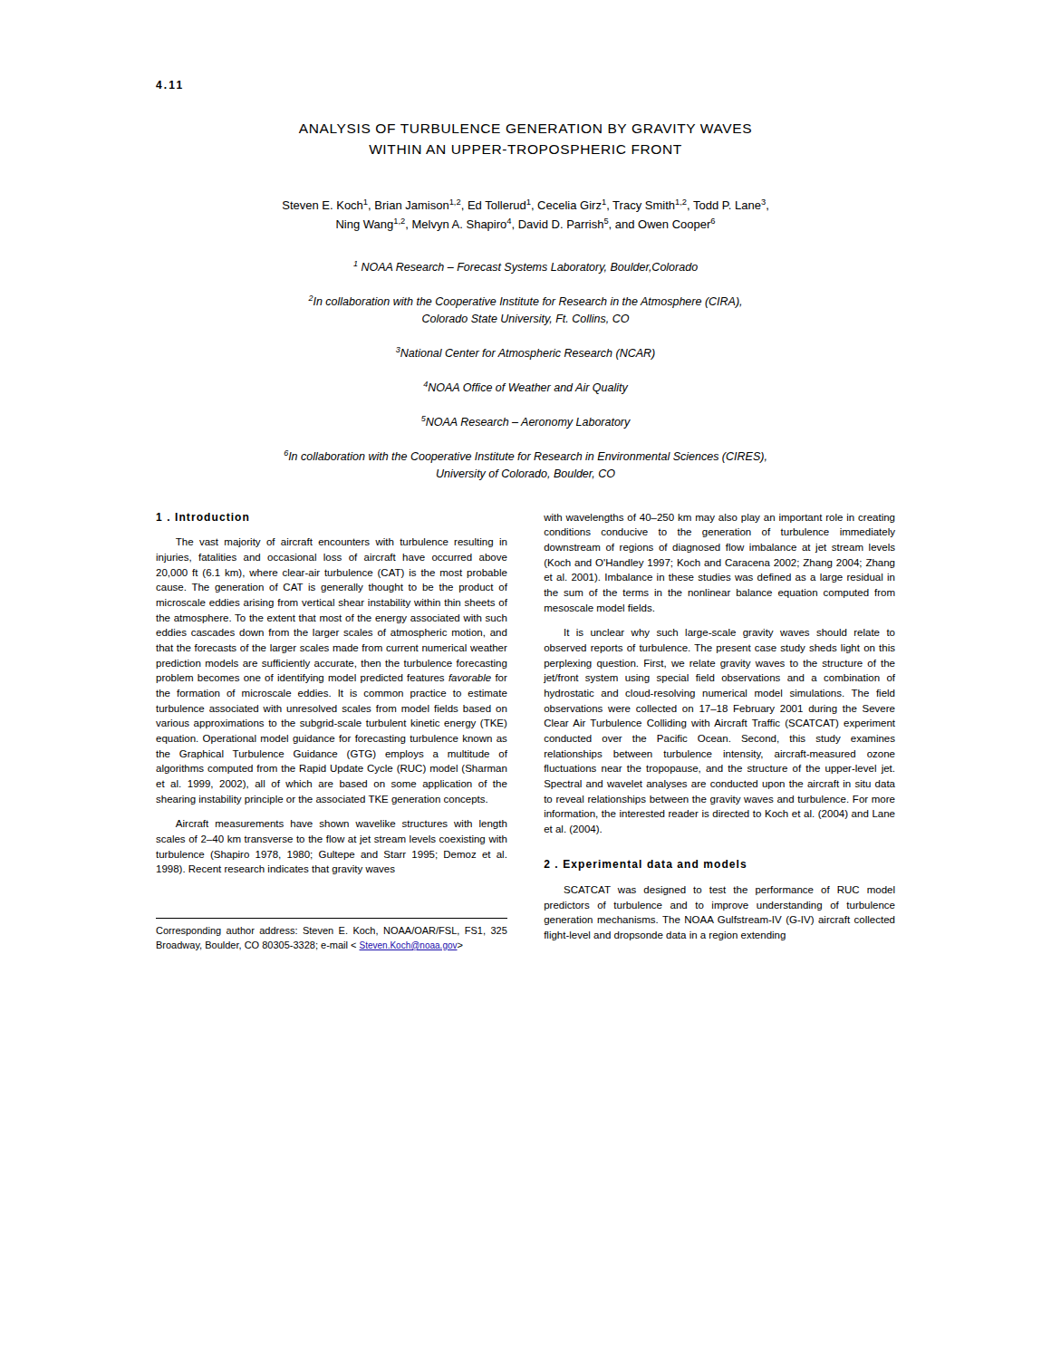4.11
ANALYSIS OF TURBULENCE GENERATION BY GRAVITY WAVES
WITHIN AN UPPER-TROPOSPHERIC FRONT
Steven E. Koch1, Brian Jamison1,2, Ed Tollerud1, Cecelia Girz1, Tracy Smith1,2, Todd P. Lane3,
Ning Wang1,2, Melvyn A. Shapiro4, David D. Parrish5, and Owen Cooper6
1 NOAA Research – Forecast Systems Laboratory, Boulder,Colorado
2In collaboration with the Cooperative Institute for Research in the Atmosphere (CIRA),
Colorado State University, Ft. Collins, CO
3National Center for Atmospheric Research (NCAR)
4NOAA Office of Weather and Air Quality
5NOAA Research – Aeronomy Laboratory
6In collaboration with the Cooperative Institute for Research in Environmental Sciences (CIRES),
University of Colorado, Boulder, CO
1 . Introduction
The vast majority of aircraft encounters with turbulence resulting in injuries, fatalities and occasional loss of aircraft have occurred above 20,000 ft (6.1 km), where clear-air turbulence (CAT) is the most probable cause. The generation of CAT is generally thought to be the product of microscale eddies arising from vertical shear instability within thin sheets of the atmosphere. To the extent that most of the energy associated with such eddies cascades down from the larger scales of atmospheric motion, and that the forecasts of the larger scales made from current numerical weather prediction models are sufficiently accurate, then the turbulence forecasting problem becomes one of identifying model predicted features favorable for the formation of microscale eddies. It is common practice to estimate turbulence associated with unresolved scales from model fields based on various approximations to the subgrid-scale turbulent kinetic energy (TKE) equation. Operational model guidance for forecasting turbulence known as the Graphical Turbulence Guidance (GTG) employs a multitude of algorithms computed from the Rapid Update Cycle (RUC) model (Sharman et al. 1999, 2002), all of which are based on some application of the shearing instability principle or the associated TKE generation concepts.
Aircraft measurements have shown wavelike structures with length scales of 2–40 km transverse to the flow at jet stream levels coexisting with turbulence (Shapiro 1978, 1980; Gultepe and Starr 1995; Demoz et al. 1998). Recent research indicates that gravity waves
Corresponding author address: Steven E. Koch, NOAA/OAR/FSL, FS1, 325 Broadway, Boulder, CO 80305-3328; e-mail < Steven.Koch@noaa.gov>
with wavelengths of 40–250 km may also play an important role in creating conditions conducive to the generation of turbulence immediately downstream of regions of diagnosed flow imbalance at jet stream levels (Koch and O'Handley 1997; Koch and Caracena 2002; Zhang 2004; Zhang et al. 2001). Imbalance in these studies was defined as a large residual in the sum of the terms in the nonlinear balance equation computed from mesoscale model fields.
It is unclear why such large-scale gravity waves should relate to observed reports of turbulence. The present case study sheds light on this perplexing question. First, we relate gravity waves to the structure of the jet/front system using special field observations and a combination of hydrostatic and cloud-resolving numerical model simulations. The field observations were collected on 17–18 February 2001 during the Severe Clear Air Turbulence Colliding with Aircraft Traffic (SCATCAT) experiment conducted over the Pacific Ocean. Second, this study examines relationships between turbulence intensity, aircraft-measured ozone fluctuations near the tropopause, and the structure of the upper-level jet. Spectral and wavelet analyses are conducted upon the aircraft in situ data to reveal relationships between the gravity waves and turbulence. For more information, the interested reader is directed to Koch et al. (2004) and Lane et al. (2004).
2 . Experimental data and models
SCATCAT was designed to test the performance of RUC model predictors of turbulence and to improve understanding of turbulence generation mechanisms. The NOAA Gulfstream-IV (G-IV) aircraft collected flight-level and dropsonde data in a region extending